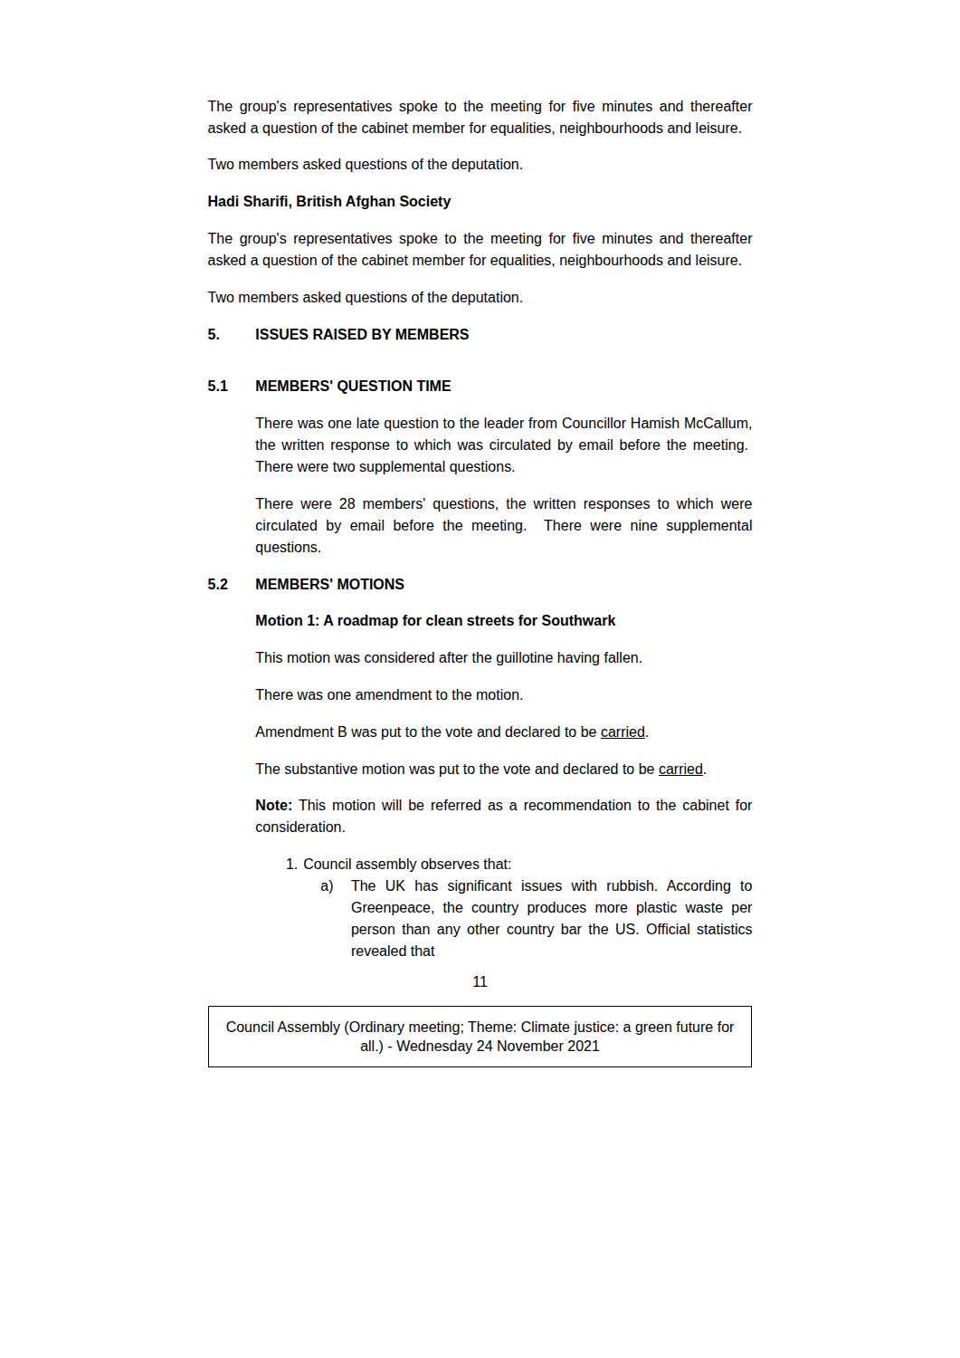The group's representatives spoke to the meeting for five minutes and thereafter asked a question of the cabinet member for equalities, neighbourhoods and leisure.
Two members asked questions of the deputation.
Hadi Sharifi, British Afghan Society
The group's representatives spoke to the meeting for five minutes and thereafter asked a question of the cabinet member for equalities, neighbourhoods and leisure.
Two members asked questions of the deputation.
5.
Issues raised by members
5.1
Members' question time
There was one late question to the leader from Councillor Hamish McCallum, the written response to which was circulated by email before the meeting. There were two supplemental questions.
There were 28 members' questions, the written responses to which were circulated by email before the meeting. There were nine supplemental questions.
5.2
Members' motions
Motion 1: A roadmap for clean streets for Southwark
This motion was considered after the guillotine having fallen.
There was one amendment to the motion.
Amendment B was put to the vote and declared to be carried.
The substantive motion was put to the vote and declared to be carried.
Note: This motion will be referred as a recommendation to the cabinet for consideration.
1.
Council assembly observes that:
a)
The UK has significant issues with rubbish. According to Greenpeace, the country produces more plastic waste per person than any other country bar the US. Official statistics revealed that
11
Council Assembly (Ordinary meeting; Theme: Climate justice: a green future for all.) - Wednesday 24 November 2021